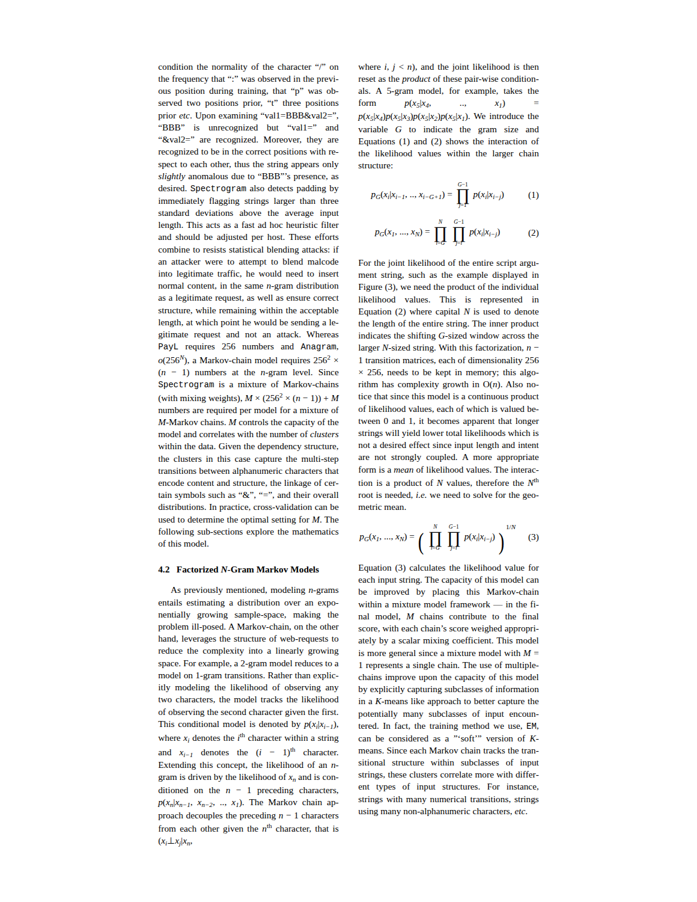condition the normality of the character “/” on the frequency that “:” was observed in the previous position during training, that “p” was observed two positions prior, “t” three positions prior etc. Upon examining “val1=BBB&val2=”, “BBB” is unrecognized but “val1=” and “&val2=” are recognized. Moreover, they are recognized to be in the correct positions with respect to each other, thus the string appears only slightly anomalous due to “BBB”’s presence, as desired. Spectrogram also detects padding by immediately flagging strings larger than three standard deviations above the average input length. This acts as a fast ad hoc heuristic filter and should be adjusted per host. These efforts combine to resists statistical blending attacks: if an attacker were to attempt to blend malcode into legitimate traffic, he would need to insert normal content, in the same n-gram distribution as a legitimate request, as well as ensure correct structure, while remaining within the acceptable length, at which point he would be sending a legitimate request and not an attack. Whereas PayL requires 256 numbers and Anagram, o(256N), a Markov-chain model requires 2562 × (n − 1) numbers at the n-gram level. Since Spectrogram is a mixture of Markov-chains (with mixing weights), M × (2562 × (n − 1)) + M numbers are required per model for a mixture of M-Markov chains. M controls the capacity of the model and correlates with the number of clusters within the data. Given the dependency structure, the clusters in this case capture the multi-step transitions between alphanumeric characters that encode content and structure, the linkage of certain symbols such as “&”, “=”, and their overall distributions. In practice, cross-validation can be used to determine the optimal setting for M. The following sub-sections explore the mathematics of this model.
4.2 Factorized N-Gram Markov Models
As previously mentioned, modeling n-grams entails estimating a distribution over an exponentially growing sample-space, making the problem ill-posed. A Markov-chain, on the other hand, leverages the structure of web-requests to reduce the complexity into a linearly growing space. For example, a 2-gram model reduces to a model on 1-gram transitions. Rather than explicitly modeling the likelihood of observing any two characters, the model tracks the likelihood of observing the second character given the first. This conditional model is denoted by p(xi|xi−1), where xi denotes the ith character within a string and xi−1 denotes the (i − 1)th character. Extending this concept, the likelihood of an n-gram is driven by the likelihood of xn and is conditioned on the n − 1 preceding characters, p(xn|xn−1, xn−2, .., x1). The Markov chain approach decouples the preceding n − 1 characters from each other given the nth character, that is (xi⊥xj|xn,
where i, j < n), and the joint likelihood is then reset as the product of these pair-wise conditionals. A 5-gram model, for example, takes the form p(x5|x4, .., x1) = p(x5|x4)p(x5|x3)p(x5|x2)p(x5|x1). We introduce the variable G to indicate the gram size and Equations (1) and (2) shows the interaction of the likelihood values within the larger chain structure:
pG(xi|xi−1, .., xi−G+1) = G−1∏j=1 p(xi|xi−j)
(1)
pG(x1, ..., xN) = N∏i=G G−1∏j=i p(xi|xi−j)
(2)
For the joint likelihood of the entire script argument string, such as the example displayed in Figure (3), we need the product of the individual likelihood values. This is represented in Equation (2) where capital N is used to denote the length of the entire string. The inner product indicates the shifting G-sized window across the larger N-sized string. With this factorization, n − 1 transition matrices, each of dimensionality 256 × 256, needs to be kept in memory; this algorithm has complexity growth in O(n). Also notice that since this model is a continuous product of likelihood values, each of which is valued between 0 and 1, it becomes apparent that longer strings will yield lower total likelihoods which is not a desired effect since input length and intent are not strongly coupled. A more appropriate form is a mean of likelihood values. The interaction is a product of N values, therefore the Nth root is needed, i.e. we need to solve for the geometric mean.
pG(x1, ..., xN) = ( N∏i=G G−1∏j=i p(xi|xi−j) ) 1/N
(3)
Equation (3) calculates the likelihood value for each input string. The capacity of this model can be improved by placing this Markov-chain within a mixture model framework — in the final model, M chains contribute to the final score, with each chain’s score weighed appropriately by a scalar mixing coefficient. This model is more general since a mixture model with M = 1 represents a single chain. The use of multiple-chains improve upon the capacity of this model by explicitly capturing subclasses of information in a K-means like approach to better capture the potentially many subclasses of input encountered. In fact, the training method we use, EM, can be considered as a ”‘soft’” version of K-means. Since each Markov chain tracks the transitional structure within subclasses of input strings, these clusters correlate more with different types of input structures. For instance, strings with many numerical transitions, strings using many non-alphanumeric characters, etc.